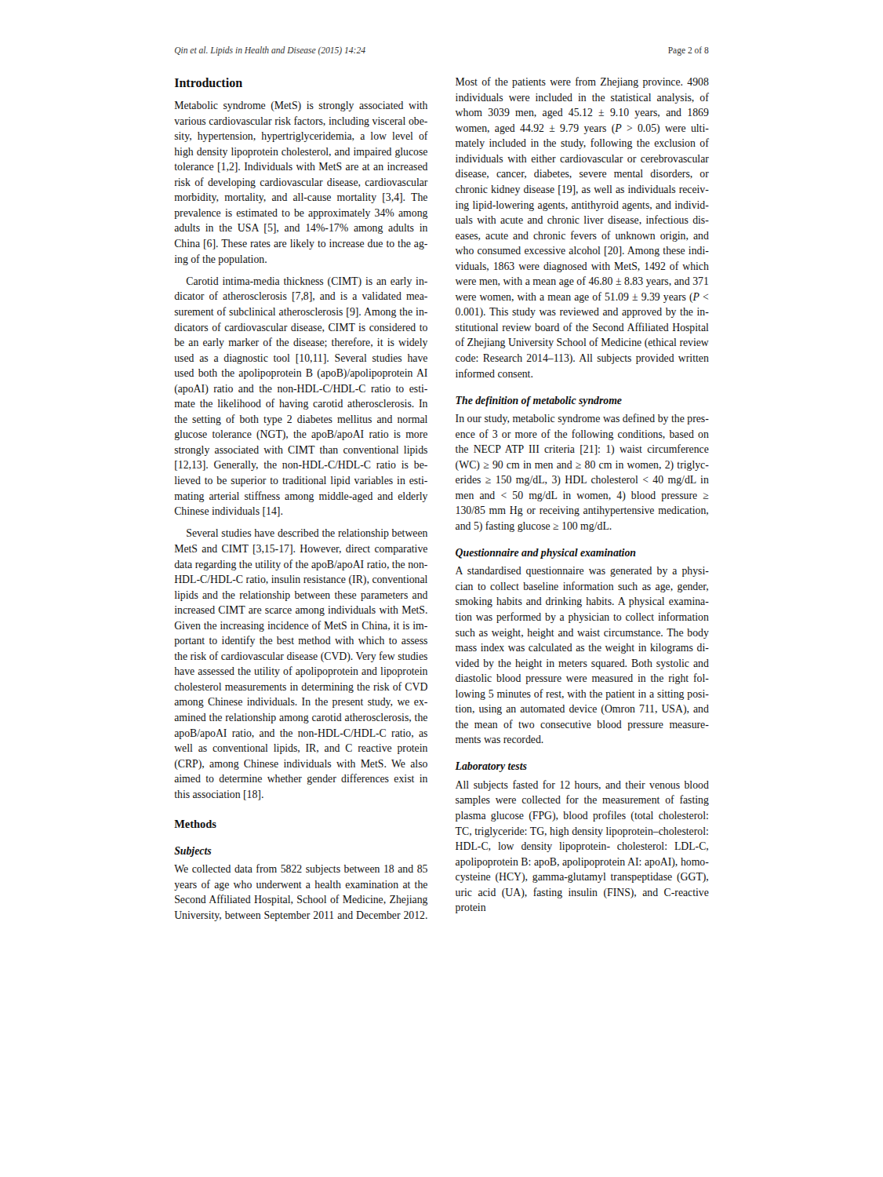Qin et al. Lipids in Health and Disease (2015) 14:24 Page 2 of 8
Introduction
Metabolic syndrome (MetS) is strongly associated with various cardiovascular risk factors, including visceral obesity, hypertension, hypertriglyceridemia, a low level of high density lipoprotein cholesterol, and impaired glucose tolerance [1,2]. Individuals with MetS are at an increased risk of developing cardiovascular disease, cardiovascular morbidity, mortality, and all-cause mortality [3,4]. The prevalence is estimated to be approximately 34% among adults in the USA [5], and 14%-17% among adults in China [6]. These rates are likely to increase due to the aging of the population.
Carotid intima-media thickness (CIMT) is an early indicator of atherosclerosis [7,8], and is a validated measurement of subclinical atherosclerosis [9]. Among the indicators of cardiovascular disease, CIMT is considered to be an early marker of the disease; therefore, it is widely used as a diagnostic tool [10,11]. Several studies have used both the apolipoprotein B (apoB)/apolipoprotein AI (apoAI) ratio and the non-HDL-C/HDL-C ratio to estimate the likelihood of having carotid atherosclerosis. In the setting of both type 2 diabetes mellitus and normal glucose tolerance (NGT), the apoB/apoAI ratio is more strongly associated with CIMT than conventional lipids [12,13]. Generally, the non-HDL-C/HDL-C ratio is believed to be superior to traditional lipid variables in estimating arterial stiffness among middle-aged and elderly Chinese individuals [14].
Several studies have described the relationship between MetS and CIMT [3,15-17]. However, direct comparative data regarding the utility of the apoB/apoAI ratio, the non-HDL-C/HDL-C ratio, insulin resistance (IR), conventional lipids and the relationship between these parameters and increased CIMT are scarce among individuals with MetS. Given the increasing incidence of MetS in China, it is important to identify the best method with which to assess the risk of cardiovascular disease (CVD). Very few studies have assessed the utility of apolipoprotein and lipoprotein cholesterol measurements in determining the risk of CVD among Chinese individuals. In the present study, we examined the relationship among carotid atherosclerosis, the apoB/apoAI ratio, and the non-HDL-C/HDL-C ratio, as well as conventional lipids, IR, and C reactive protein (CRP), among Chinese individuals with MetS. We also aimed to determine whether gender differences exist in this association [18].
Methods
Subjects
We collected data from 5822 subjects between 18 and 85 years of age who underwent a health examination at the Second Affiliated Hospital, School of Medicine, Zhejiang University, between September 2011 and December 2012. Most of the patients were from Zhejiang province. 4908 individuals were included in the statistical analysis, of whom 3039 men, aged 45.12 ± 9.10 years, and 1869 women, aged 44.92 ± 9.79 years (P > 0.05) were ultimately included in the study, following the exclusion of individuals with either cardiovascular or cerebrovascular disease, cancer, diabetes, severe mental disorders, or chronic kidney disease [19], as well as individuals receiving lipid-lowering agents, antithyroid agents, and individuals with acute and chronic liver disease, infectious diseases, acute and chronic fevers of unknown origin, and who consumed excessive alcohol [20]. Among these individuals, 1863 were diagnosed with MetS, 1492 of which were men, with a mean age of 46.80 ± 8.83 years, and 371 were women, with a mean age of 51.09 ± 9.39 years (P < 0.001). This study was reviewed and approved by the institutional review board of the Second Affiliated Hospital of Zhejiang University School of Medicine (ethical review code: Research 2014–113). All subjects provided written informed consent.
The definition of metabolic syndrome
In our study, metabolic syndrome was defined by the presence of 3 or more of the following conditions, based on the NECP ATP III criteria [21]: 1) waist circumference (WC) ≥ 90 cm in men and ≥ 80 cm in women, 2) triglycerides ≥ 150 mg/dL, 3) HDL cholesterol < 40 mg/dL in men and < 50 mg/dL in women, 4) blood pressure ≥ 130/85 mm Hg or receiving antihypertensive medication, and 5) fasting glucose ≥ 100 mg/dL.
Questionnaire and physical examination
A standardised questionnaire was generated by a physician to collect baseline information such as age, gender, smoking habits and drinking habits. A physical examination was performed by a physician to collect information such as weight, height and waist circumstance. The body mass index was calculated as the weight in kilograms divided by the height in meters squared. Both systolic and diastolic blood pressure were measured in the right following 5 minutes of rest, with the patient in a sitting position, using an automated device (Omron 711, USA), and the mean of two consecutive blood pressure measurements was recorded.
Laboratory tests
All subjects fasted for 12 hours, and their venous blood samples were collected for the measurement of fasting plasma glucose (FPG), blood profiles (total cholesterol: TC, triglyceride: TG, high density lipoprotein–cholesterol: HDL-C, low density lipoprotein- cholesterol: LDL-C, apolipoprotein B: apoB, apolipoprotein AI: apoAI), homocysteine (HCY), gamma-glutamyl transpeptidase (GGT), uric acid (UA), fasting insulin (FINS), and C-reactive protein